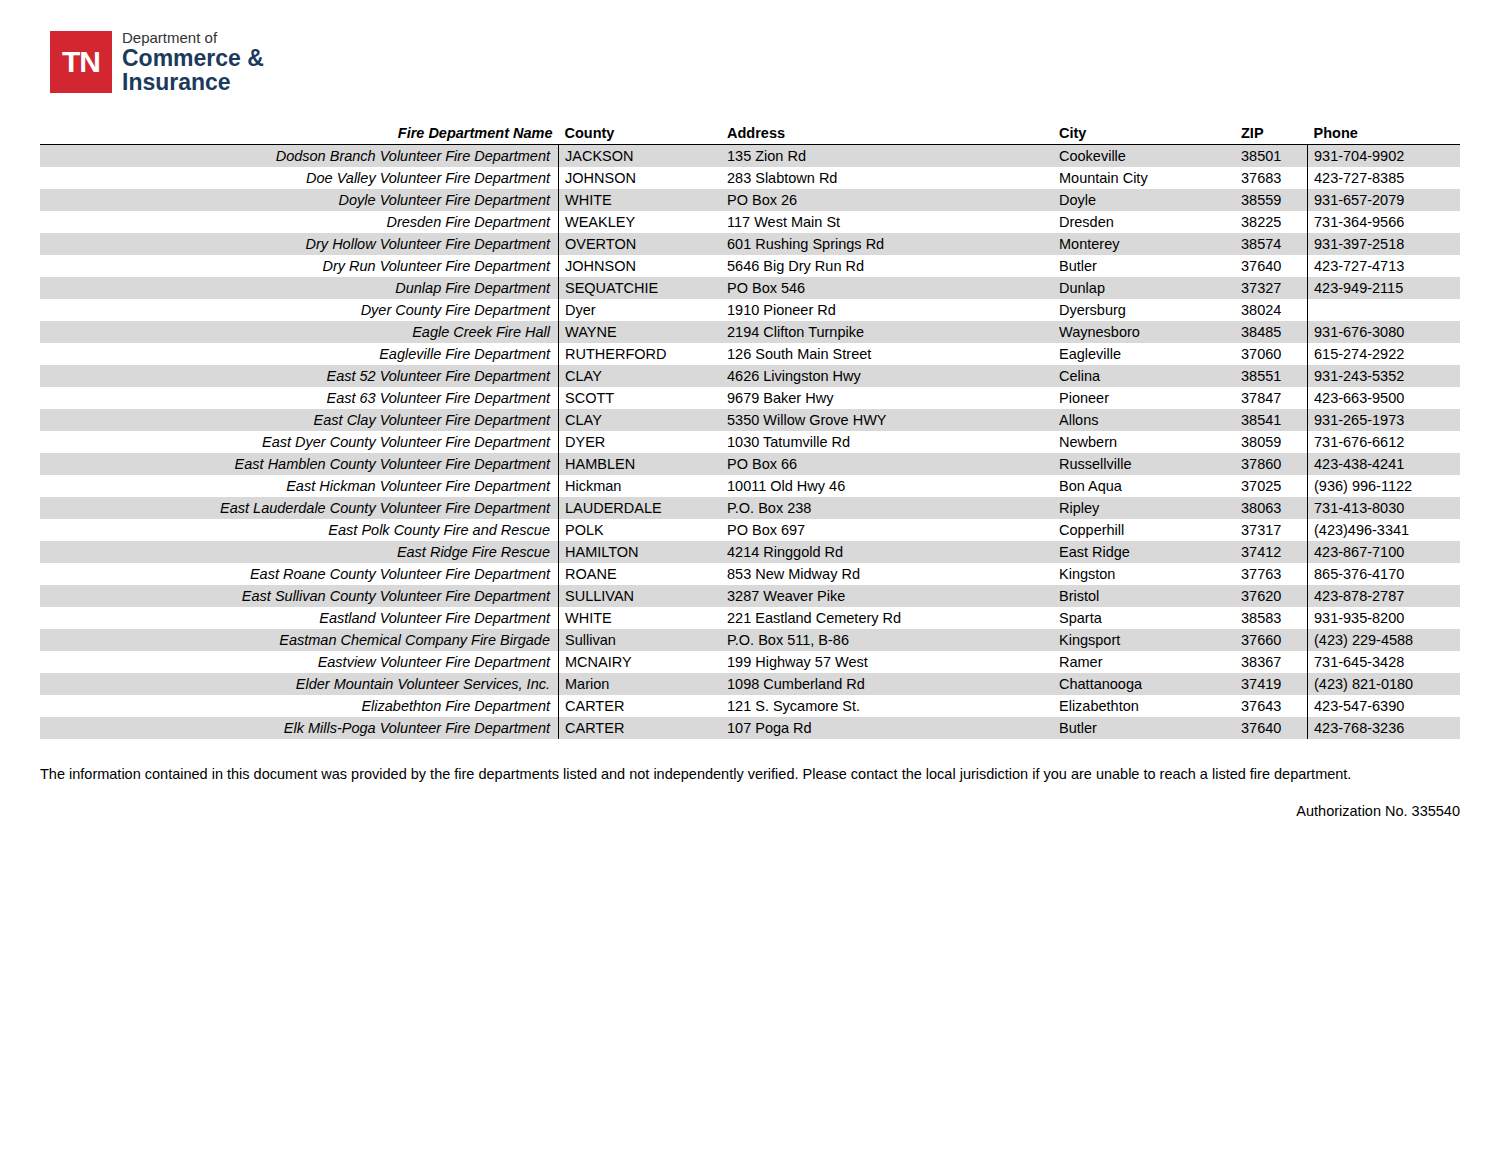TN
Department of
Commerce &
Insurance
| Fire Department Name | County | Address | City | ZIP | Phone |
| --- | --- | --- | --- | --- | --- |
| Dodson Branch Volunteer Fire Department | JACKSON | 135 Zion Rd | Cookeville | 38501 | 931-704-9902 |
| Doe Valley Volunteer Fire Department | JOHNSON | 283 Slabtown Rd | Mountain City | 37683 | 423-727-8385 |
| Doyle Volunteer Fire Department | WHITE | PO Box 26 | Doyle | 38559 | 931-657-2079 |
| Dresden Fire Department | WEAKLEY | 117 West Main St | Dresden | 38225 | 731-364-9566 |
| Dry Hollow Volunteer Fire Department | OVERTON | 601 Rushing Springs Rd | Monterey | 38574 | 931-397-2518 |
| Dry Run Volunteer Fire Department | JOHNSON | 5646 Big Dry Run Rd | Butler | 37640 | 423-727-4713 |
| Dunlap Fire Department | SEQUATCHIE | PO Box 546 | Dunlap | 37327 | 423-949-2115 |
| Dyer County Fire Department | Dyer | 1910 Pioneer Rd | Dyersburg | 38024 | |
| Eagle Creek Fire Hall | WAYNE | 2194 Clifton Turnpike | Waynesboro | 38485 | 931-676-3080 |
| Eagleville Fire Department | RUTHERFORD | 126 South Main Street | Eagleville | 37060 | 615-274-2922 |
| East 52 Volunteer Fire Department | CLAY | 4626 Livingston Hwy | Celina | 38551 | 931-243-5352 |
| East 63 Volunteer Fire Department | SCOTT | 9679 Baker Hwy | Pioneer | 37847 | 423-663-9500 |
| East Clay Volunteer Fire Department | CLAY | 5350 Willow Grove HWY | Allons | 38541 | 931-265-1973 |
| East Dyer County Volunteer Fire Department | DYER | 1030 Tatumville Rd | Newbern | 38059 | 731-676-6612 |
| East Hamblen County Volunteer Fire Department | HAMBLEN | PO Box 66 | Russellville | 37860 | 423-438-4241 |
| East Hickman Volunteer Fire Department | Hickman | 10011 Old Hwy 46 | Bon Aqua | 37025 | (936) 996-1122 |
| East Lauderdale County Volunteer Fire Department | LAUDERDALE | P.O. Box 238 | Ripley | 38063 | 731-413-8030 |
| East Polk County Fire and Rescue | POLK | PO Box 697 | Copperhill | 37317 | (423)496-3341 |
| East Ridge Fire Rescue | HAMILTON | 4214 Ringgold Rd | East Ridge | 37412 | 423-867-7100 |
| East Roane County Volunteer Fire Department | ROANE | 853 New Midway Rd | Kingston | 37763 | 865-376-4170 |
| East Sullivan County Volunteer Fire Department | SULLIVAN | 3287 Weaver Pike | Bristol | 37620 | 423-878-2787 |
| Eastland Volunteer Fire Department | WHITE | 221 Eastland Cemetery Rd | Sparta | 38583 | 931-935-8200 |
| Eastman Chemical Company Fire Birgade | Sullivan | P.O. Box 511, B-86 | Kingsport | 37660 | (423) 229-4588 |
| Eastview Volunteer Fire Department | MCNAIRY | 199 Highway 57 West | Ramer | 38367 | 731-645-3428 |
| Elder Mountain Volunteer Services, Inc. | Marion | 1098 Cumberland Rd | Chattanooga | 37419 | (423) 821-0180 |
| Elizabethton Fire Department | CARTER | 121 S. Sycamore St. | Elizabethton | 37643 | 423-547-6390 |
| Elk Mills-Poga Volunteer Fire Department | CARTER | 107 Poga Rd | Butler | 37640 | 423-768-3236 |
The information contained in this document was provided by the fire departments listed and not independently verified. Please contact the local jurisdiction if you are unable to reach a listed fire department.
Authorization No. 335540